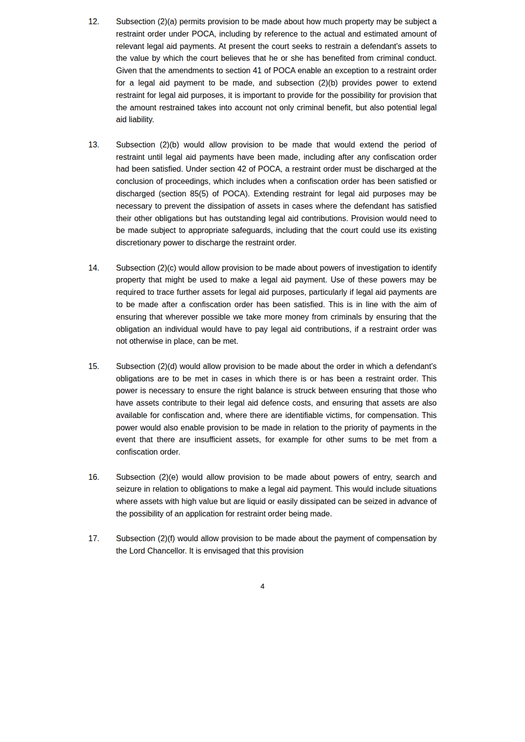Subsection (2)(a) permits provision to be made about how much property may be subject a restraint order under POCA, including by reference to the actual and estimated amount of relevant legal aid payments. At present the court seeks to restrain a defendant's assets to the value by which the court believes that he or she has benefited from criminal conduct. Given that the amendments to section 41 of POCA enable an exception to a restraint order for a legal aid payment to be made, and subsection (2)(b) provides power to extend restraint for legal aid purposes, it is important to provide for the possibility for provision that the amount restrained takes into account not only criminal benefit, but also potential legal aid liability.
Subsection (2)(b) would allow provision to be made that would extend the period of restraint until legal aid payments have been made, including after any confiscation order had been satisfied. Under section 42 of POCA, a restraint order must be discharged at the conclusion of proceedings, which includes when a confiscation order has been satisfied or discharged (section 85(5) of POCA). Extending restraint for legal aid purposes may be necessary to prevent the dissipation of assets in cases where the defendant has satisfied their other obligations but has outstanding legal aid contributions. Provision would need to be made subject to appropriate safeguards, including that the court could use its existing discretionary power to discharge the restraint order.
Subsection (2)(c) would allow provision to be made about powers of investigation to identify property that might be used to make a legal aid payment. Use of these powers may be required to trace further assets for legal aid purposes, particularly if legal aid payments are to be made after a confiscation order has been satisfied. This is in line with the aim of ensuring that wherever possible we take more money from criminals by ensuring that the obligation an individual would have to pay legal aid contributions, if a restraint order was not otherwise in place, can be met.
Subsection (2)(d) would allow provision to be made about the order in which a defendant's obligations are to be met in cases in which there is or has been a restraint order. This power is necessary to ensure the right balance is struck between ensuring that those who have assets contribute to their legal aid defence costs, and ensuring that assets are also available for confiscation and, where there are identifiable victims, for compensation. This power would also enable provision to be made in relation to the priority of payments in the event that there are insufficient assets, for example for other sums to be met from a confiscation order.
Subsection (2)(e) would allow provision to be made about powers of entry, search and seizure in relation to obligations to make a legal aid payment. This would include situations where assets with high value but are liquid or easily dissipated can be seized in advance of the possibility of an application for restraint order being made.
Subsection (2)(f) would allow provision to be made about the payment of compensation by the Lord Chancellor. It is envisaged that this provision
4